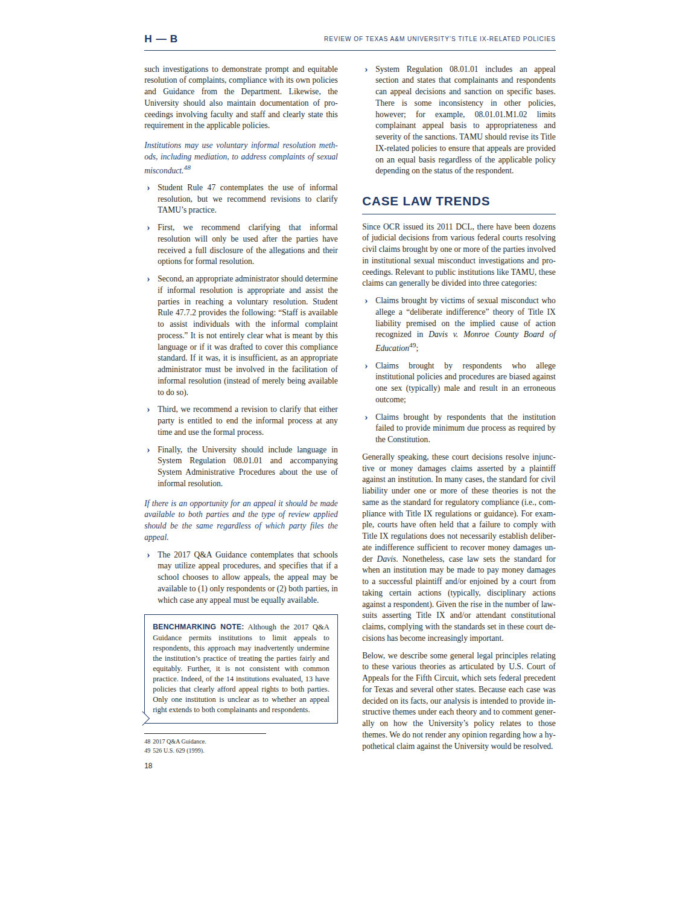H — B
Review of Texas A&M University’s Title IX-Related Policies
such investigations to demonstrate prompt and equitable resolution of complaints, compliance with its own policies and Guidance from the Department. Likewise, the University should also maintain documentation of proceedings involving faculty and staff and clearly state this requirement in the applicable policies.
Institutions may use voluntary informal resolution methods, including mediation, to address complaints of sexual misconduct.48
Student Rule 47 contemplates the use of informal resolution, but we recommend revisions to clarify TAMU’s practice.
First, we recommend clarifying that informal resolution will only be used after the parties have received a full disclosure of the allegations and their options for formal resolution.
Second, an appropriate administrator should determine if informal resolution is appropriate and assist the parties in reaching a voluntary resolution. Student Rule 47.7.2 provides the following: “Staff is available to assist individuals with the informal complaint process.” It is not entirely clear what is meant by this language or if it was drafted to cover this compliance standard. If it was, it is insufficient, as an appropriate administrator must be involved in the facilitation of informal resolution (instead of merely being available to do so).
Third, we recommend a revision to clarify that either party is entitled to end the informal process at any time and use the formal process.
Finally, the University should include language in System Regulation 08.01.01 and accompanying System Administrative Procedures about the use of informal resolution.
If there is an opportunity for an appeal it should be made available to both parties and the type of review applied should be the same regardless of which party files the appeal.
The 2017 Q&A Guidance contemplates that schools may utilize appeal procedures, and specifies that if a school chooses to allow appeals, the appeal may be available to (1) only respondents or (2) both parties, in which case any appeal must be equally available.
BENCHMARKING NOTE: Although the 2017 Q&A Guidance permits institutions to limit appeals to respondents, this approach may inadvertently undermine the institution’s practice of treating the parties fairly and equitably. Further, it is not consistent with common practice. Indeed, of the 14 institutions evaluated, 13 have policies that clearly afford appeal rights to both parties. Only one institution is unclear as to whether an appeal right extends to both complainants and respondents.
482017 Q&A Guidance.
49526 U.S. 629 (1999).
System Regulation 08.01.01 includes an appeal section and states that complainants and respondents can appeal decisions and sanction on specific bases. There is some inconsistency in other policies, however; for example, 08.01.01.M1.02 limits complainant appeal basis to appropriateness and severity of the sanctions. TAMU should revise its Title IX-related policies to ensure that appeals are provided on an equal basis regardless of the applicable policy depending on the status of the respondent.
Case Law Trends
Since OCR issued its 2011 DCL, there have been dozens of judicial decisions from various federal courts resolving civil claims brought by one or more of the parties involved in institutional sexual misconduct investigations and proceedings. Relevant to public institutions like TAMU, these claims can generally be divided into three categories:
Claims brought by victims of sexual misconduct who allege a “deliberate indifference” theory of Title IX liability premised on the implied cause of action recognized in Davis v. Monroe County Board of Education49;
Claims brought by respondents who allege institutional policies and procedures are biased against one sex (typically) male and result in an erroneous outcome;
Claims brought by respondents that the institution failed to provide minimum due process as required by the Constitution.
Generally speaking, these court decisions resolve injunctive or money damages claims asserted by a plaintiff against an institution. In many cases, the standard for civil liability under one or more of these theories is not the same as the standard for regulatory compliance (i.e., compliance with Title IX regulations or guidance). For example, courts have often held that a failure to comply with Title IX regulations does not necessarily establish deliberate indifference sufficient to recover money damages under Davis. Nonetheless, case law sets the standard for when an institution may be made to pay money damages to a successful plaintiff and/or enjoined by a court from taking certain actions (typically, disciplinary actions against a respondent). Given the rise in the number of lawsuits asserting Title IX and/or attendant constitutional claims, complying with the standards set in these court decisions has become increasingly important.
Below, we describe some general legal principles relating to these various theories as articulated by U.S. Court of Appeals for the Fifth Circuit, which sets federal precedent for Texas and several other states. Because each case was decided on its facts, our analysis is intended to provide instructive themes under each theory and to comment generally on how the University’s policy relates to those themes. We do not render any opinion regarding how a hypothetical claim against the University would be resolved.
18